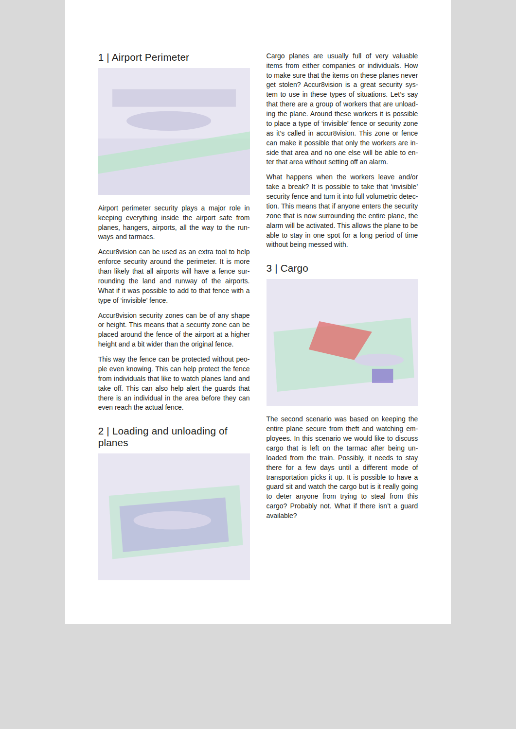1 | Airport Perimeter
Airport perimeter security plays a major role in keeping everything inside the airport safe from planes, hangers, airports, all the way to the runways and tarmacs.
Accur8vision can be used as an extra tool to help enforce security around the perimeter. It is more than likely that all airports will have a fence surrounding the land and runway of the airports. What if it was possible to add to that fence with a type of ‘invisible’ fence.
Accur8vision security zones can be of any shape or height. This means that a security zone can be placed around the fence of the airport at a higher height and a bit wider than the original fence.
This way the fence can be protected without people even knowing. This can help protect the fence from individuals that like to watch planes land and take off. This can also help alert the guards that there is an individual in the area before they can even reach the actual fence.
2 | Loading and unloading of planes
Cargo planes are usually full of very valuable items from either companies or individuals. How to make sure that the items on these planes never get stolen? Accur8vision is a great security system to use in these types of situations. Let’s say that there are a group of workers that are unloading the plane. Around these workers it is possible to place a type of ‘invisible’ fence or security zone as it’s called in accur8vision. This zone or fence can make it possible that only the workers are inside that area and no one else will be able to enter that area without setting off an alarm.
What happens when the workers leave and/or take a break? It is possible to take that ‘invisible’ security fence and turn it into full volumetric detection. This means that if anyone enters the security zone that is now surrounding the entire plane, the alarm will be activated. This allows the plane to be able to stay in one spot for a long period of time without being messed with.
3 | Cargo
The second scenario was based on keeping the entire plane secure from theft and watching employees. In this scenario we would like to discuss cargo that is left on the tarmac after being unloaded from the train. Possibly, it needs to stay there for a few days until a different mode of transportation picks it up. It is possible to have a guard sit and watch the cargo but is it really going to deter anyone from trying to steal from this cargo? Probably not. What if there isn’t a guard available?